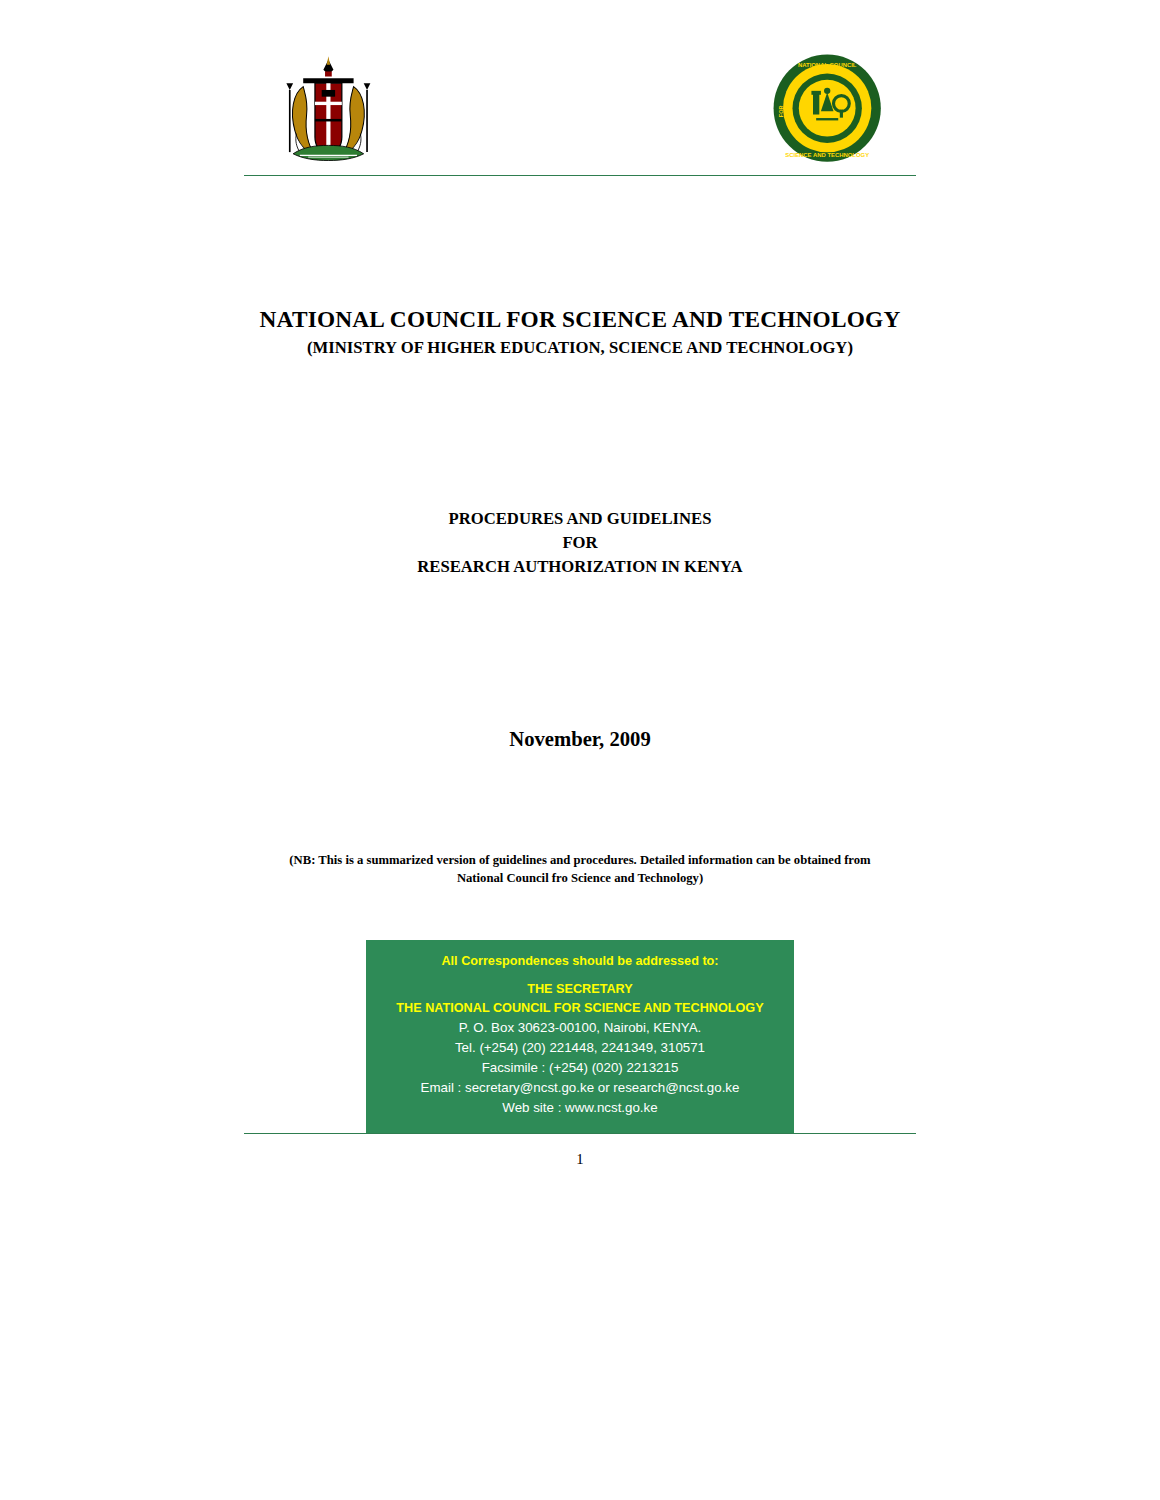NATIONAL COUNCIL SCIENCE AND TECHNOLOGY FOR
NATIONAL COUNCIL FOR SCIENCE AND TECHNOLOGY
(MINISTRY OF HIGHER EDUCATION, SCIENCE AND TECHNOLOGY)
PROCEDURES AND GUIDELINES
FOR
RESEARCH AUTHORIZATION IN KENYA
November, 2009
(NB: This is a summarized version of guidelines and procedures. Detailed information can be obtained from National Council fro Science and Technology)
All Correspondences should be addressed to:
THE SECRETARY
THE NATIONAL COUNCIL FOR SCIENCE AND TECHNOLOGY
P. O. Box 30623-00100, Nairobi, KENYA.
Tel. (+254) (20) 221448, 2241349, 310571
Facsimile : (+254) (020) 2213215
Email : secretary@ncst.go.ke or research@ncst.go.ke
Web site : www.ncst.go.ke
1